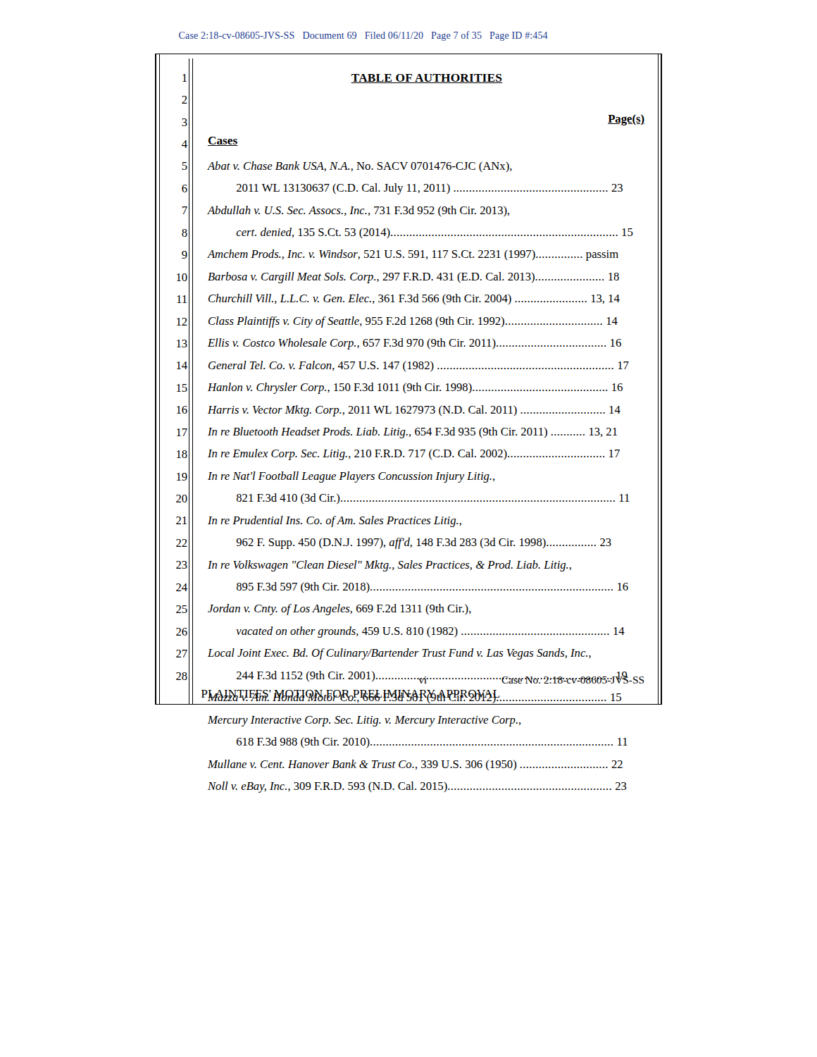Case 2:18-cv-08605-JVS-SS Document 69 Filed 06/11/20 Page 7 of 35 Page ID #:454
1
2
3
4
5
6
7
8
9
10
11
12
13
14
15
16
17
18
19
20
21
22
23
24
25
26
27
28
TABLE OF AUTHORITIES
Page(s)
Cases
Abat v. Chase Bank USA, N.A., No. SACV 0701476-CJC (ANx), 2011 WL 13130637 (C.D. Cal. July 11, 2011) ................................................. 23
Abdullah v. U.S. Sec. Assocs., Inc., 731 F.3d 952 (9th Cir. 2013), cert. denied, 135 S.Ct. 53 (2014)........................................................................ 15
Amchem Prods., Inc. v. Windsor, 521 U.S. 591, 117 S.Ct. 2231 (1997)............... passim
Barbosa v. Cargill Meat Sols. Corp., 297 F.R.D. 431 (E.D. Cal. 2013)...................... 18
Churchill Vill., L.L.C. v. Gen. Elec., 361 F.3d 566 (9th Cir. 2004) ....................... 13, 14
Class Plaintiffs v. City of Seattle, 955 F.2d 1268 (9th Cir. 1992)............................... 14
Ellis v. Costco Wholesale Corp., 657 F.3d 970 (9th Cir. 2011)................................... 16
General Tel. Co. v. Falcon, 457 U.S. 147 (1982) ........................................................ 17
Hanlon v. Chrysler Corp., 150 F.3d 1011 (9th Cir. 1998)........................................... 16
Harris v. Vector Mktg. Corp., 2011 WL 1627973 (N.D. Cal. 2011) ........................... 14
In re Bluetooth Headset Prods. Liab. Litig., 654 F.3d 935 (9th Cir. 2011) ........... 13, 21
In re Emulex Corp. Sec. Litig., 210 F.R.D. 717 (C.D. Cal. 2002)............................... 17
In re Nat'l Football League Players Concussion Injury Litig., 821 F.3d 410 (3d Cir.)....................................................................................... 11
In re Prudential Ins. Co. of Am. Sales Practices Litig., 962 F. Supp. 450 (D.N.J. 1997), aff'd, 148 F.3d 283 (3d Cir. 1998)................ 23
In re Volkswagen "Clean Diesel" Mktg., Sales Practices, & Prod. Liab. Litig., 895 F.3d 597 (9th Cir. 2018)............................................................................. 16
Jordan v. Cnty. of Los Angeles, 669 F.2d 1311 (9th Cir.), vacated on other grounds, 459 U.S. 810 (1982) ............................................... 14
Local Joint Exec. Bd. Of Culinary/Bartender Trust Fund v. Las Vegas Sands, Inc., 244 F.3d 1152 (9th Cir. 2001)........................................................................... 19
Mazza v. Am. Honda Motor Co., 666 F.3d 581 (9th Cir. 2012)................................... 15
Mercury Interactive Corp. Sec. Litig. v. Mercury Interactive Corp., 618 F.3d 988 (9th Cir. 2010)............................................................................. 11
Mullane v. Cent. Hanover Bank & Trust Co., 339 U.S. 306 (1950) ............................ 22
Noll v. eBay, Inc., 309 F.R.D. 593 (N.D. Cal. 2015).................................................... 23
vi Case No. 2:18-cv-08605-JVS-SS
PLAINTIFFS' MOTION FOR PRELIMINARY APPROVAL